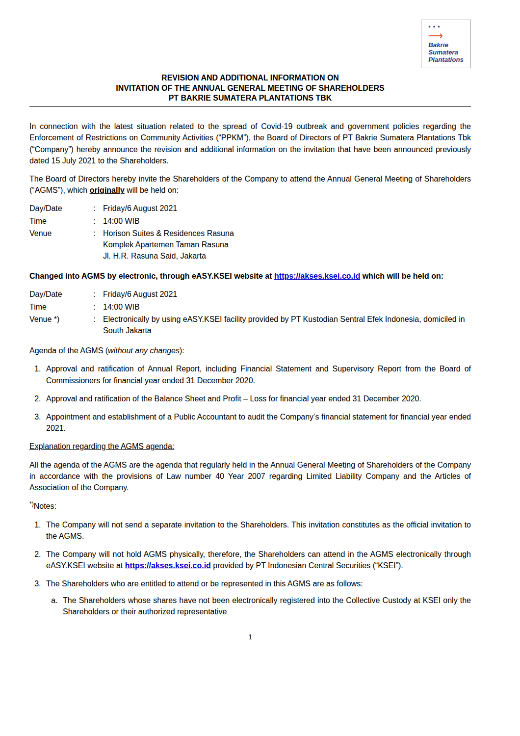• • •
⟶
Bakrie
Sumatera
Plantations
Revision and Additional Information on
Invitation of the Annual General Meeting of Shareholders
PT Bakrie Sumatera Plantations Tbk
In connection with the latest situation related to the spread of Covid-19 outbreak and government policies regarding the Enforcement of Restrictions on Community Activities (“PPKM”), the Board of Directors of PT Bakrie Sumatera Plantations Tbk (“Company”) hereby announce the revision and additional information on the invitation that have been announced previously dated 15 July 2021 to the Shareholders.
The Board of Directors hereby invite the Shareholders of the Company to attend the Annual General Meeting of Shareholders (“AGMS”), which originally will be held on:
| Day/Date | : | Friday/6 August 2021 |
| Time | : | 14:00 WIB |
| Venue | : | Horison Suites & Residences Rasuna Komplek Apartemen Taman Rasuna Jl. H.R. Rasuna Said, Jakarta |
Changed into AGMS by electronic, through eASY.KSEI website at https://akses.ksei.co.id which will be held on:
| Day/Date | : | Friday/6 August 2021 |
| Time | : | 14:00 WIB |
| Venue *) | : | Electronically by using eASY.KSEI facility provided by PT Kustodian Sentral Efek Indonesia, domiciled in South Jakarta |
Agenda of the AGMS (without any changes):
Approval and ratification of Annual Report, including Financial Statement and Supervisory Report from the Board of Commissioners for financial year ended 31 December 2020.
Approval and ratification of the Balance Sheet and Profit – Loss for financial year ended 31 December 2020.
Appointment and establishment of a Public Accountant to audit the Company’s financial statement for financial year ended 2021.
Explanation regarding the AGMS agenda:
All the agenda of the AGMS are the agenda that regularly held in the Annual General Meeting of Shareholders of the Company in accordance with the provisions of Law number 40 Year 2007 regarding Limited Liability Company and the Articles of Association of the Company.
*)Notes:
The Company will not send a separate invitation to the Shareholders. This invitation constitutes as the official invitation to the AGMS.
The Company will not hold AGMS physically, therefore, the Shareholders can attend in the AGMS electronically through eASY.KSEI website at https://akses.ksei.co.id provided by PT Indonesian Central Securities (“KSEI”).
The Shareholders who are entitled to attend or be represented in this AGMS are as follows:
The Shareholders whose shares have not been electronically registered into the Collective Custody at KSEI only the Shareholders or their authorized representative
1